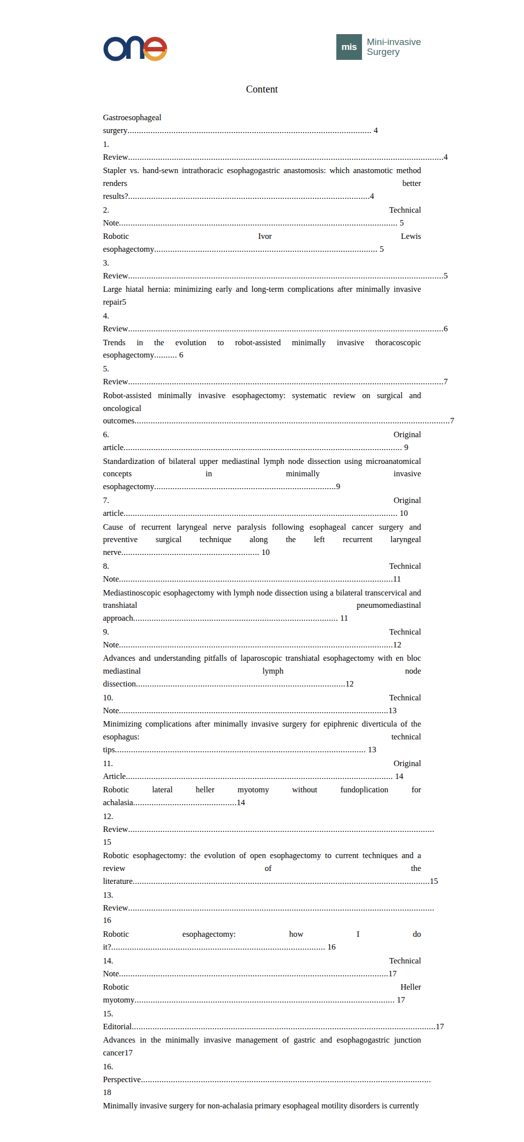mis
Mini-invasive
Surgery
Content
Gastroesophageal surgery.......................................................................................................... 4
1. Review......................................................................................................................................... 4
Stapler vs. hand-sewn intrathoracic esophagogastric anastomosis: which anastomotic method renders better results?......................................................................................................... 4
2. Technical Note......................................................................................................................... 5
Robotic Ivor Lewis esophagectomy................................................................................................. 5
3. Review......................................................................................................................................... 5
Large hiatal hernia: minimizing early and long-term complications after minimally invasive repair5
4. Review......................................................................................................................................... 6
Trends in the evolution to robot-assisted minimally invasive thoracoscopic esophagectomy.......... 6
5. Review......................................................................................................................................... 7
Robot-assisted minimally invasive esophagectomy: systematic review on surgical and oncological outcomes......................................................................................................................................... 7
6. Original article......................................................................................................................... 9
Standardization of bilateral upper mediastinal lymph node dissection using microanatomical concepts in minimally invasive esophagectomy............................................................................... 9
7. Original article....................................................................................................................... 10
Cause of recurrent laryngeal nerve paralysis following esophageal cancer surgery and preventive surgical technique along the left recurrent laryngeal nerve............................................................ 10
8. Technical Note....................................................................................................................... 11
Mediastinoscopic esophagectomy with lymph node dissection using a bilateral transcervical and transhiatal pneumomediastinal approach......................................................................................... 11
9. Technical Note....................................................................................................................... 12
Advances and understanding pitfalls of laparoscopic transhiatal esophagectomy with en bloc mediastinal lymph node dissection........................................................................................... 12
10. Technical Note..................................................................................................................... 13
Minimizing complications after minimally invasive surgery for epiphrenic diverticula of the esophagus: technical tips............................................................................................................. 13
11. Original Article.................................................................................................................... 14
Robotic lateral heller myotomy without fundoplication for achalasia............................................. 14
12. Review..................................................................................................................................... 15
Robotic esophagectomy: the evolution of open esophagectomy to current techniques and a review of the literature................................................................................................................................. 15
13. Review..................................................................................................................................... 16
Robotic esophagectomy: how I do it?............................................................................................. 16
14. Technical Note..................................................................................................................... 17
Robotic Heller myotomy................................................................................................................. 17
15. Editorial.................................................................................................................................... 17
Advances in the minimally invasive management of gastric and esophagogastric junction cancer17
16. Perspective.............................................................................................................................. 18
Minimally invasive surgery for non-achalasia primary esophageal motility disorders is currently